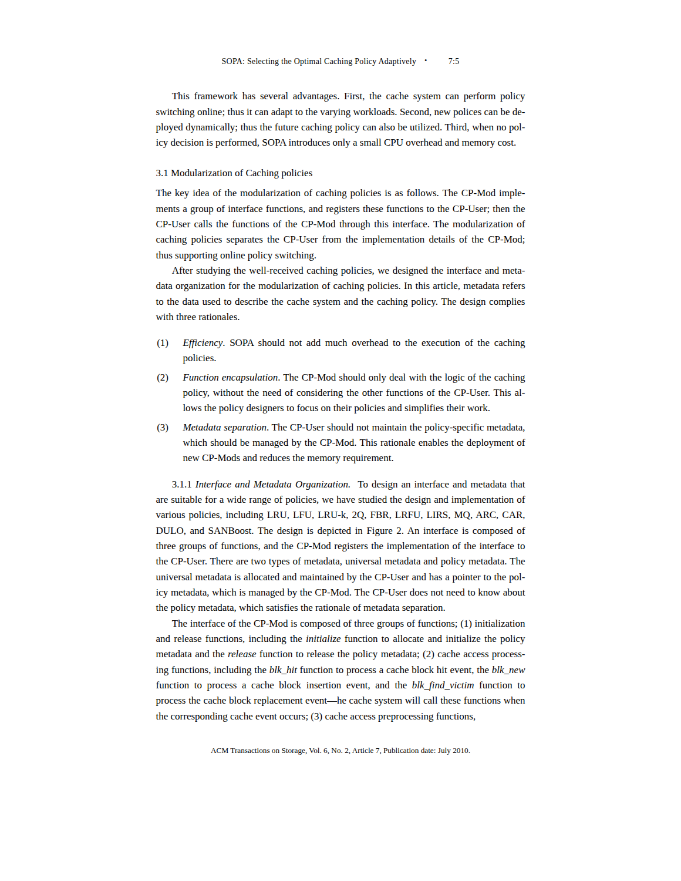SOPA: Selecting the Optimal Caching Policy Adaptively•7:5
This framework has several advantages. First, the cache system can perform policy switching online; thus it can adapt to the varying workloads. Second, new polices can be deployed dynamically; thus the future caching policy can also be utilized. Third, when no policy decision is performed, SOPA introduces only a small CPU overhead and memory cost.
3.1 Modularization of Caching policies
The key idea of the modularization of caching policies is as follows. The CP-Mod implements a group of interface functions, and registers these functions to the CP-User; then the CP-User calls the functions of the CP-Mod through this interface. The modularization of caching policies separates the CP-User from the implementation details of the CP-Mod; thus supporting online policy switching.
After studying the well-received caching policies, we designed the interface and metadata organization for the modularization of caching policies. In this article, metadata refers to the data used to describe the cache system and the caching policy. The design complies with three rationales.
(1)
Efficiency. SOPA should not add much overhead to the execution of the caching policies.
(2)
Function encapsulation. The CP-Mod should only deal with the logic of the caching policy, without the need of considering the other functions of the CP-User. This allows the policy designers to focus on their policies and simplifies their work.
(3)
Metadata separation. The CP-User should not maintain the policy-specific metadata, which should be managed by the CP-Mod. This rationale enables the deployment of new CP-Mods and reduces the memory requirement.
3.1.1 Interface and Metadata Organization. To design an interface and metadata that are suitable for a wide range of policies, we have studied the design and implementation of various policies, including LRU, LFU, LRU-k, 2Q, FBR, LRFU, LIRS, MQ, ARC, CAR, DULO, and SANBoost. The design is depicted in Figure 2. An interface is composed of three groups of functions, and the CP-Mod registers the implementation of the interface to the CP-User. There are two types of metadata, universal metadata and policy metadata. The universal metadata is allocated and maintained by the CP-User and has a pointer to the policy metadata, which is managed by the CP-Mod. The CP-User does not need to know about the policy metadata, which satisfies the rationale of metadata separation.
The interface of the CP-Mod is composed of three groups of functions; (1) initialization and release functions, including the initialize function to allocate and initialize the policy metadata and the release function to release the policy metadata; (2) cache access processing functions, including the blk_hit function to process a cache block hit event, the blk_new function to process a cache block insertion event, and the blk_find_victim function to process the cache block replacement event—he cache system will call these functions when the corresponding cache event occurs; (3) cache access preprocessing functions,
ACM Transactions on Storage, Vol. 6, No. 2, Article 7, Publication date: July 2010.